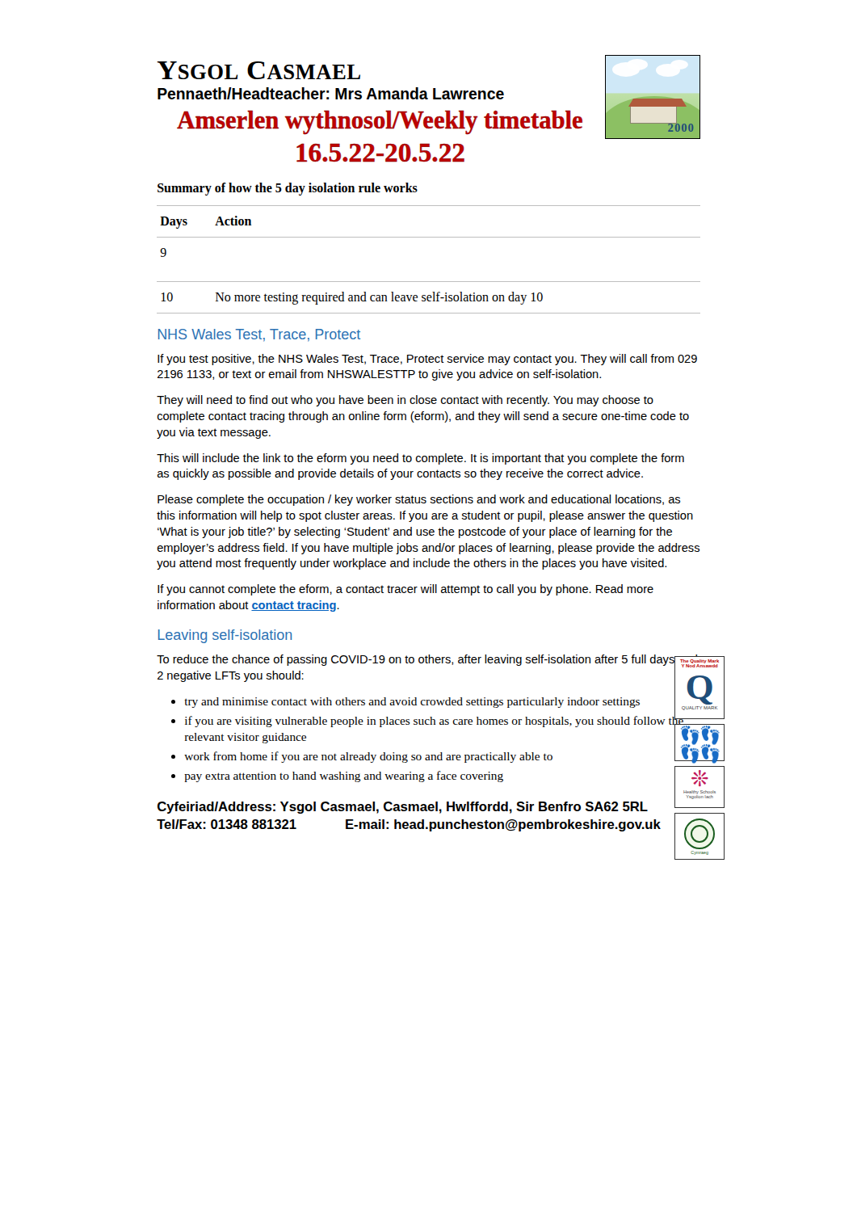2000
YSGOL CASMAEL
Pennaeth/Headteacher: Mrs Amanda Lawrence
Amserlen wythnosol/Weekly timetable 16.5.22-20.5.22
Summary of how the 5 day isolation rule works
| Days | Action |
| --- | --- |
| 9 | |
| 10 | No more testing required and can leave self-isolation on day 10 |
NHS Wales Test, Trace, Protect
If you test positive, the NHS Wales Test, Trace, Protect service may contact you. They will call from 029 2196 1133, or text or email from NHSWALESTTP to give you advice on self-isolation.
They will need to find out who you have been in close contact with recently. You may choose to complete contact tracing through an online form (eform), and they will send a secure one-time code to you via text message.
This will include the link to the eform you need to complete. It is important that you complete the form as quickly as possible and provide details of your contacts so they receive the correct advice.
Please complete the occupation / key worker status sections and work and educational locations, as this information will help to spot cluster areas. If you are a student or pupil, please answer the question ‘What is your job title?’ by selecting ‘Student’ and use the postcode of your place of learning for the employer’s address field. If you have multiple jobs and/or places of learning, please provide the address you attend most frequently under workplace and include the others in the places you have visited.
If you cannot complete the eform, a contact tracer will attempt to call you by phone. Read more information about contact tracing.
Leaving self-isolation
To reduce the chance of passing COVID-19 on to others, after leaving self-isolation after 5 full days and 2 negative LFTs you should:
try and minimise contact with others and avoid crowded settings particularly indoor settings
if you are visiting vulnerable people in places such as care homes or hospitals, you should follow the relevant visitor guidance
work from home if you are not already doing so and are practically able to
pay extra attention to hand washing and wearing a face covering
Cyfeiriad/Address: Ysgol Casmael, Casmael, Hwlffordd, Sir Benfro SA62 5RL Tel/Fax: 01348 881321 E-mail: head.puncheston@pembrokeshire.gov.uk
The Quality Mark
Y Nod Ansawdd
Q
QUALITY MARK
👣👣
👣👣
❊
Healthy Schools
Ysgolion Iach
Cymraeg